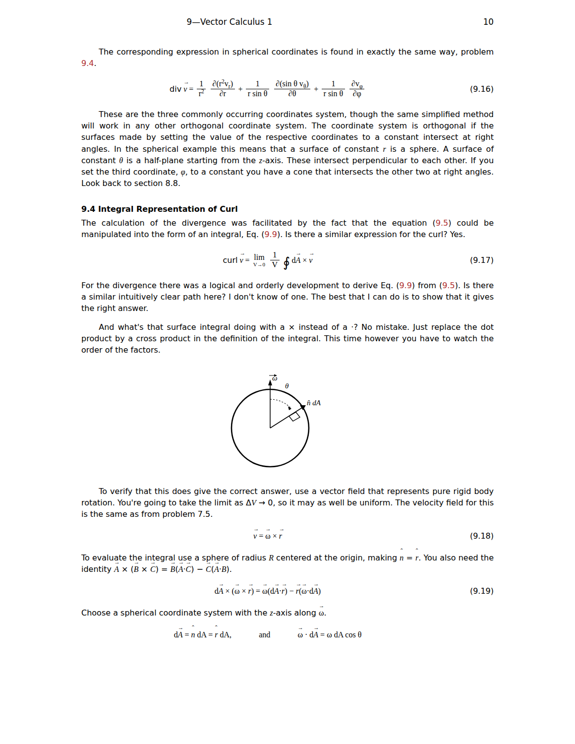9—Vector Calculus 1 10
The corresponding expression in spherical coordinates is found in exactly the same way, problem 9.4.
div v = 1 r2 ∂(r2vr)∂r + 1 r sin θ ∂(sin θ vθ)∂θ + 1 r sin θ ∂vφ∂φ
(9.16)
These are the three commonly occurring coordinates system, though the same simplified method will work in any other orthogonal coordinate system. The coordinate system is orthogonal if the surfaces made by setting the value of the respective coordinates to a constant intersect at right angles. In the spherical example this means that a surface of constant r is a sphere. A surface of constant θ is a half-plane starting from the z-axis. These intersect perpendicular to each other. If you set the third coordinate, φ, to a constant you have a cone that intersects the other two at right angles. Look back to section 8.8.
9.4 Integral Representation of Curl
The calculation of the divergence was facilitated by the fact that the equation (9.5) could be manipulated into the form of an integral, Eq. (9.9). Is there a similar expression for the curl? Yes.
curl v = lim V→0 1 V ∮ dA × v
(9.17)
For the divergence there was a logical and orderly development to derive Eq. (9.9) from (9.5). Is there a similar intuitively clear path here? I don't know of one. The best that I can do is to show that it gives the right answer.
And what's that surface integral doing with a × instead of a ·? No mistake. Just replace the dot product by a cross product in the definition of the integral. This time however you have to watch the order of the factors.
ω θ n̂ dA
To verify that this does give the correct answer, use a vector field that represents pure rigid body rotation. You're going to take the limit as ΔV → 0, so it may as well be uniform. The velocity field for this is the same as from problem 7.5.
v = ω × r
(9.18)
To evaluate the integral use a sphere of radius R centered at the origin, making n = r. You also need the identity A × (B × C) = B(A·C) − C(A·B).
dA × (ω × r) = ω(dA·r) − r(ω·dA)
(9.19)
Choose a spherical coordinate system with the z-axis along ω.
dA = n dA = r dA, and ω · dA = ω dA cos θ